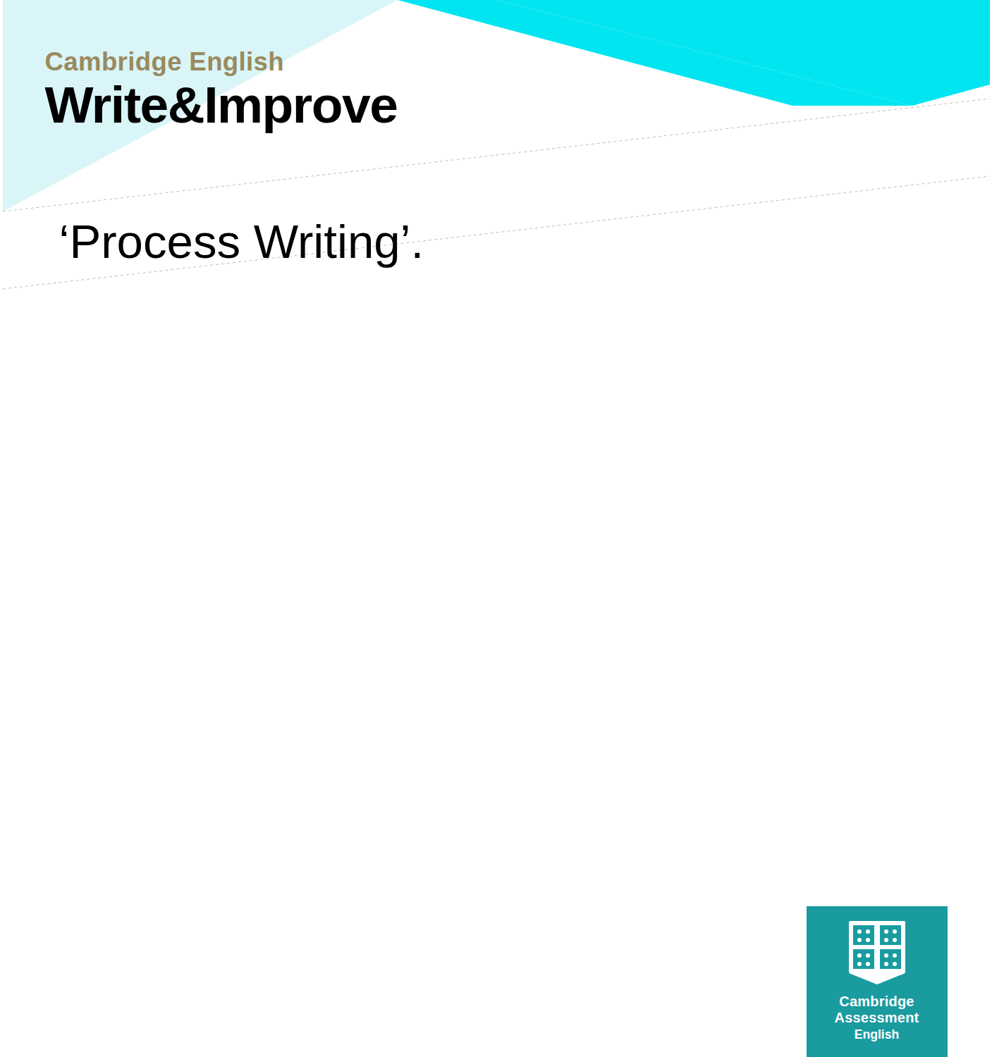Cambridge English
Write&Improve
‘Process Writing’.
Cambridge
Assessment
English